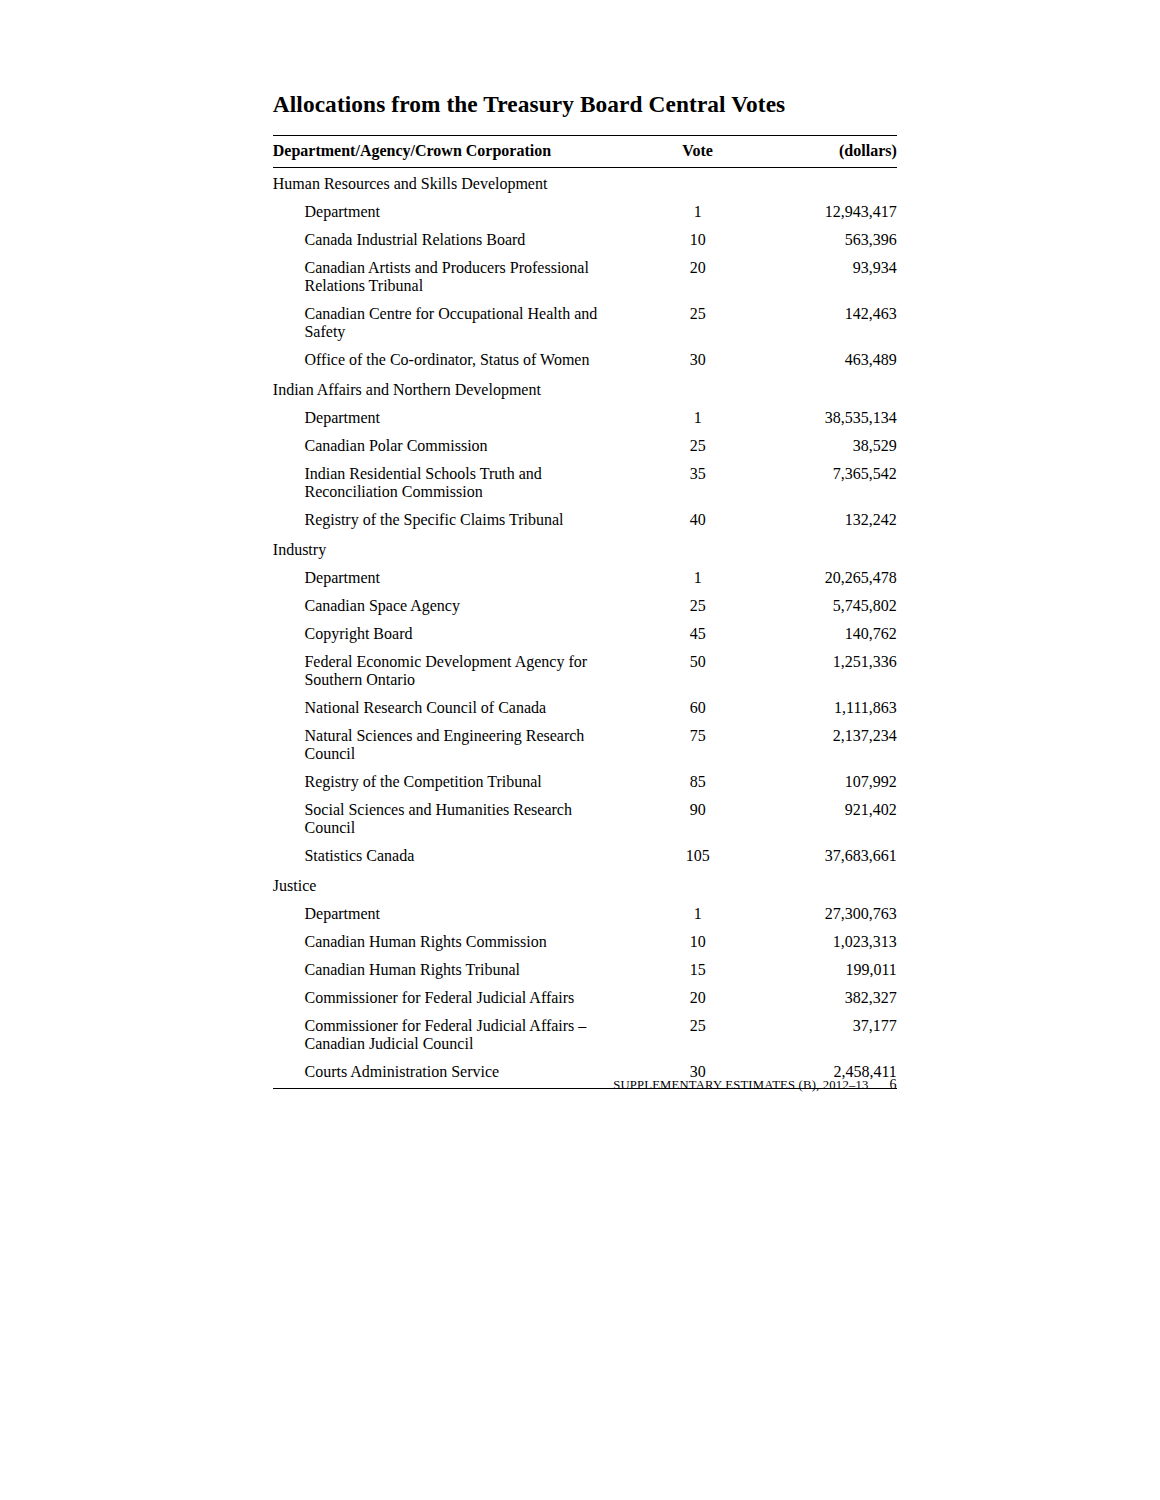Allocations from the Treasury Board Central Votes
| Department/Agency/Crown Corporation | Vote | (dollars) |
| --- | --- | --- |
| Human Resources and Skills Development | | |
| Department | 1 | 12,943,417 |
| Canada Industrial Relations Board | 10 | 563,396 |
| Canadian Artists and Producers Professional Relations Tribunal | 20 | 93,934 |
| Canadian Centre for Occupational Health and Safety | 25 | 142,463 |
| Office of the Co-ordinator, Status of Women | 30 | 463,489 |
| Indian Affairs and Northern Development | | |
| Department | 1 | 38,535,134 |
| Canadian Polar Commission | 25 | 38,529 |
| Indian Residential Schools Truth and Reconciliation Commission | 35 | 7,365,542 |
| Registry of the Specific Claims Tribunal | 40 | 132,242 |
| Industry | | |
| Department | 1 | 20,265,478 |
| Canadian Space Agency | 25 | 5,745,802 |
| Copyright Board | 45 | 140,762 |
| Federal Economic Development Agency for Southern Ontario | 50 | 1,251,336 |
| National Research Council of Canada | 60 | 1,111,863 |
| Natural Sciences and Engineering Research Council | 75 | 2,137,234 |
| Registry of the Competition Tribunal | 85 | 107,992 |
| Social Sciences and Humanities Research Council | 90 | 921,402 |
| Statistics Canada | 105 | 37,683,661 |
| Justice | | |
| Department | 1 | 27,300,763 |
| Canadian Human Rights Commission | 10 | 1,023,313 |
| Canadian Human Rights Tribunal | 15 | 199,011 |
| Commissioner for Federal Judicial Affairs | 20 | 382,327 |
| Commissioner for Federal Judicial Affairs – Canadian Judicial Council | 25 | 37,177 |
| Courts Administration Service | 30 | 2,458,411 |
SUPPLEMENTARY ESTIMATES (B), 2012–136